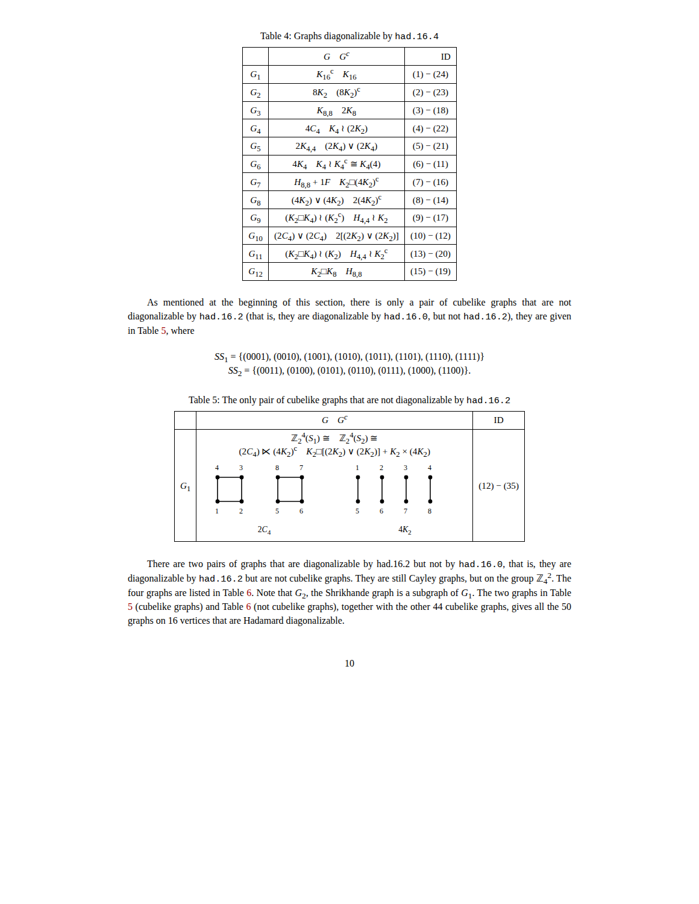Table 4: Graphs diagonalizable by had.16.4
| | G G c | ID |
| --- | --- | --- |
| G 1 | K 16 c K 16 | (1) − (24) |
| G 2 | 8 K 2 (8 K 2 ) c | (2) − (23) |
| G 3 | K 8,8 2 K 8 | (3) − (18) |
| G 4 | 4 C 4 K 4 ≀ (2 K 2 ) | (4) − (22) |
| G 5 | 2 K 4,4 (2 K 4 ) ∨ (2 K 4 ) | (5) − (21) |
| G 6 | 4 K 4 K 4 ≀ K 4 c ≅ K 4 (4) | (6) − (11) |
| G 7 | H 8,8 + 1 F K 2 □(4 K 2 ) c | (7) − (16) |
| G 8 | (4 K 2 ) ∨ (4 K 2 ) 2(4 K 2 ) c | (8) − (14) |
| G 9 | ( K 2 □ K 4 ) ≀ ( K 2 c ) H 4,4 ≀ K 2 | (9) − (17) |
| G 10 | (2 C 4 ) ∨ (2 C 4 ) 2[(2 K 2 ) ∨ (2 K 2 )] | (10) − (12) |
| G 11 | ( K 2 □ K 4 ) ≀ ( K 2 ) H 4,4 ≀ K 2 c | (13) − (20) |
| G 12 | K 2 □ K 8 H 8,8 | (15) − (19) |
As mentioned at the beginning of this section, there is only a pair of cubelike graphs that are not diagonalizable by had.16.2 (that is, they are diagonalizable by had.16.0, but not had.16.2), they are given in Table 5, where
SS1 = {(0001), (0010), (1001), (1010), (1011), (1101), (1110), (1111)} SS2 = {(0011), (0100), (0101), (0110), (0111), (1000), (1100)}.
Table 5: The only pair of cubelike graphs that are not diagonalizable by had.16.2
| | G G c | ID |
| --- | --- | --- |
| G 1 | ℤ 2 4 ( S 1 ) ≅ ℤ 2 4 ( S 2 ) ≅ (2 C 4 ) ⋉ (4 K 2 ) c K 2 □[(2 K 2 ) ∨ (2 K 2 )] + K 2 × (4 K 2 ) 4 3 1 2 8 7 5 6 2 C 4 1 2 3 4 5 6 7 8 4 K 2 | (12) − (35) |
There are two pairs of graphs that are diagonalizable by had.16.2 but not by had.16.0, that is, they are diagonalizable by had.16.2 but are not cubelike graphs. They are still Cayley graphs, but on the group ℤ42. The four graphs are listed in Table 6. Note that G2, the Shrikhande graph is a subgraph of G1. The two graphs in Table 5 (cubelike graphs) and Table 6 (not cubelike graphs), together with the other 44 cubelike graphs, gives all the 50 graphs on 16 vertices that are Hadamard diagonalizable.
10